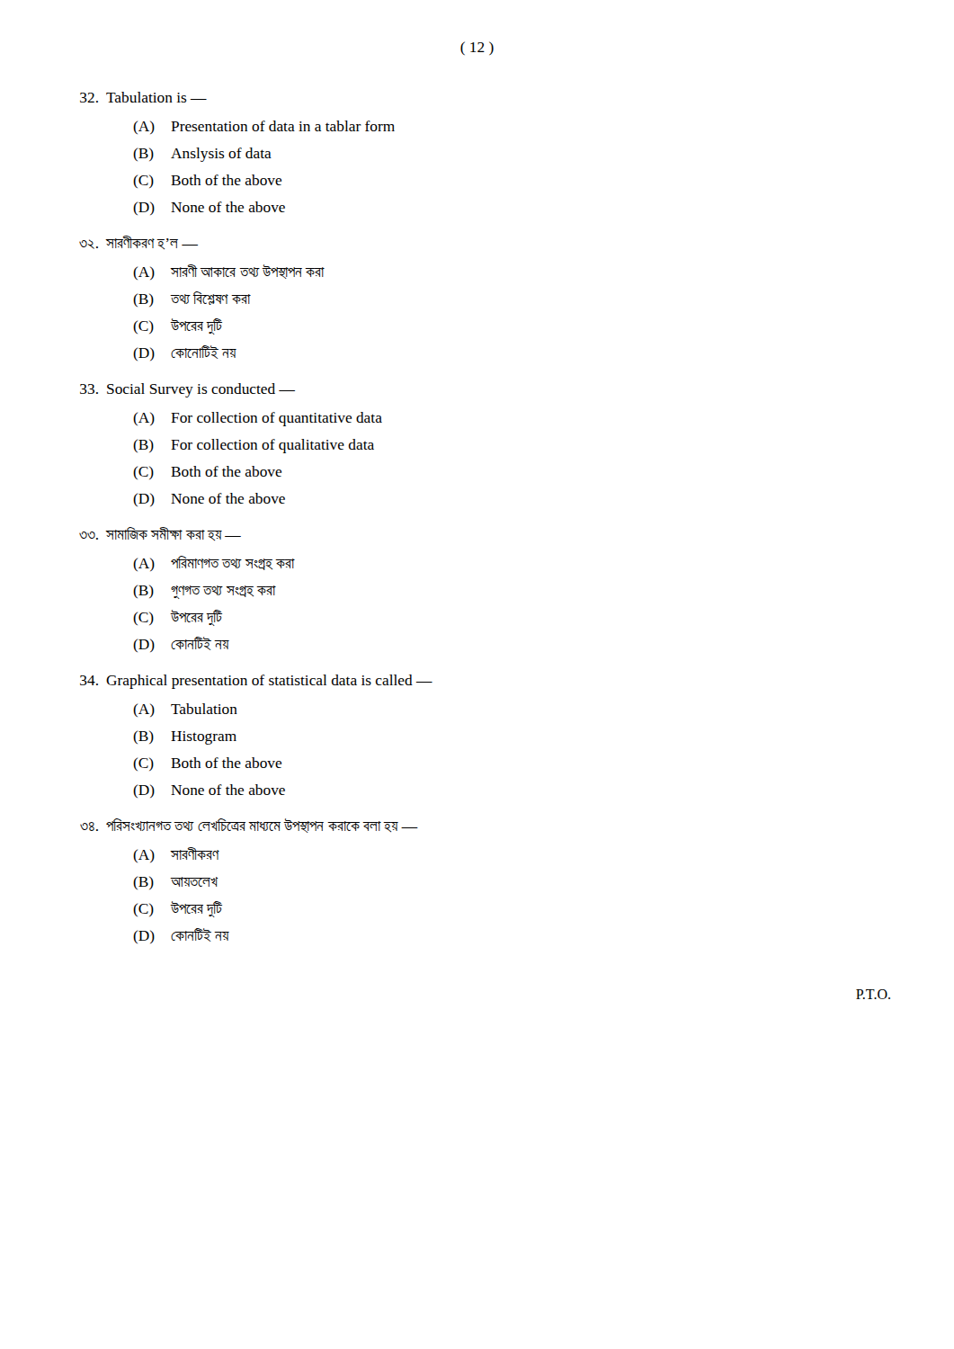( 12 )
32. Tabulation is —
(A) Presentation of data in a tablar form
(B) Anslysis of data
(C) Both of the above
(D) None of the above
৩২. সারণীকরণ হ’ল —
(A) সারণী আকারে তথ্য উপস্থাপন করা
(B) তথ্য বিশ্লেষণ করা
(C) উপরের দুটি
(D) কোনোটিই নয়
33. Social Survey is conducted —
(A) For collection of quantitative data
(B) For collection of qualitative data
(C) Both of the above
(D) None of the above
৩৩. সামাজিক সমীক্ষা করা হয় —
(A) পরিমাণগত তথ্য সংগ্রহ করা
(B) গুণগত তথ্য সংগ্রহ করা
(C) উপরের দুটি
(D) কোনটিই নয়
34. Graphical presentation of statistical data is called —
(A) Tabulation
(B) Histogram
(C) Both of the above
(D) None of the above
৩৪. পরিসংখ্যানগত তথ্য লেখচিত্রের মাধ্যমে উপস্থাপন করাকে বলা হয় —
(A) সারণীকরণ
(B) আয়তলেখ
(C) উপরের দুটি
(D) কোনটিই নয়
P.T.O.